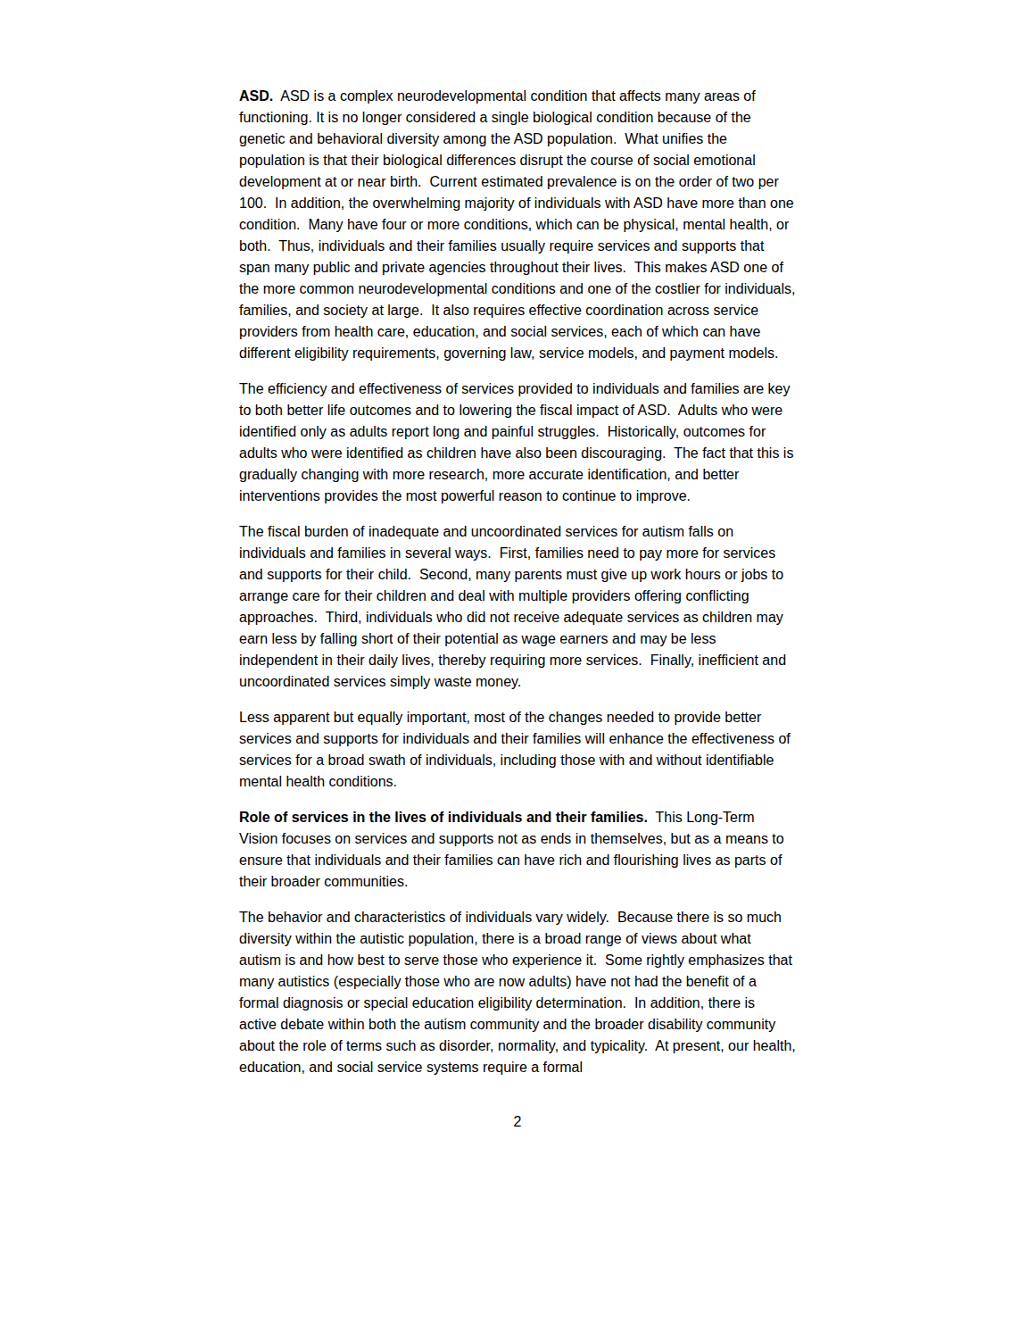ASD. ASD is a complex neurodevelopmental condition that affects many areas of functioning. It is no longer considered a single biological condition because of the genetic and behavioral diversity among the ASD population. What unifies the population is that their biological differences disrupt the course of social emotional development at or near birth. Current estimated prevalence is on the order of two per 100. In addition, the overwhelming majority of individuals with ASD have more than one condition. Many have four or more conditions, which can be physical, mental health, or both. Thus, individuals and their families usually require services and supports that span many public and private agencies throughout their lives. This makes ASD one of the more common neurodevelopmental conditions and one of the costlier for individuals, families, and society at large. It also requires effective coordination across service providers from health care, education, and social services, each of which can have different eligibility requirements, governing law, service models, and payment models.
The efficiency and effectiveness of services provided to individuals and families are key to both better life outcomes and to lowering the fiscal impact of ASD. Adults who were identified only as adults report long and painful struggles. Historically, outcomes for adults who were identified as children have also been discouraging. The fact that this is gradually changing with more research, more accurate identification, and better interventions provides the most powerful reason to continue to improve.
The fiscal burden of inadequate and uncoordinated services for autism falls on individuals and families in several ways. First, families need to pay more for services and supports for their child. Second, many parents must give up work hours or jobs to arrange care for their children and deal with multiple providers offering conflicting approaches. Third, individuals who did not receive adequate services as children may earn less by falling short of their potential as wage earners and may be less independent in their daily lives, thereby requiring more services. Finally, inefficient and uncoordinated services simply waste money.
Less apparent but equally important, most of the changes needed to provide better services and supports for individuals and their families will enhance the effectiveness of services for a broad swath of individuals, including those with and without identifiable mental health conditions.
Role of services in the lives of individuals and their families. This Long-Term Vision focuses on services and supports not as ends in themselves, but as a means to ensure that individuals and their families can have rich and flourishing lives as parts of their broader communities.
The behavior and characteristics of individuals vary widely. Because there is so much diversity within the autistic population, there is a broad range of views about what autism is and how best to serve those who experience it. Some rightly emphasizes that many autistics (especially those who are now adults) have not had the benefit of a formal diagnosis or special education eligibility determination. In addition, there is active debate within both the autism community and the broader disability community about the role of terms such as disorder, normality, and typicality. At present, our health, education, and social service systems require a formal
2